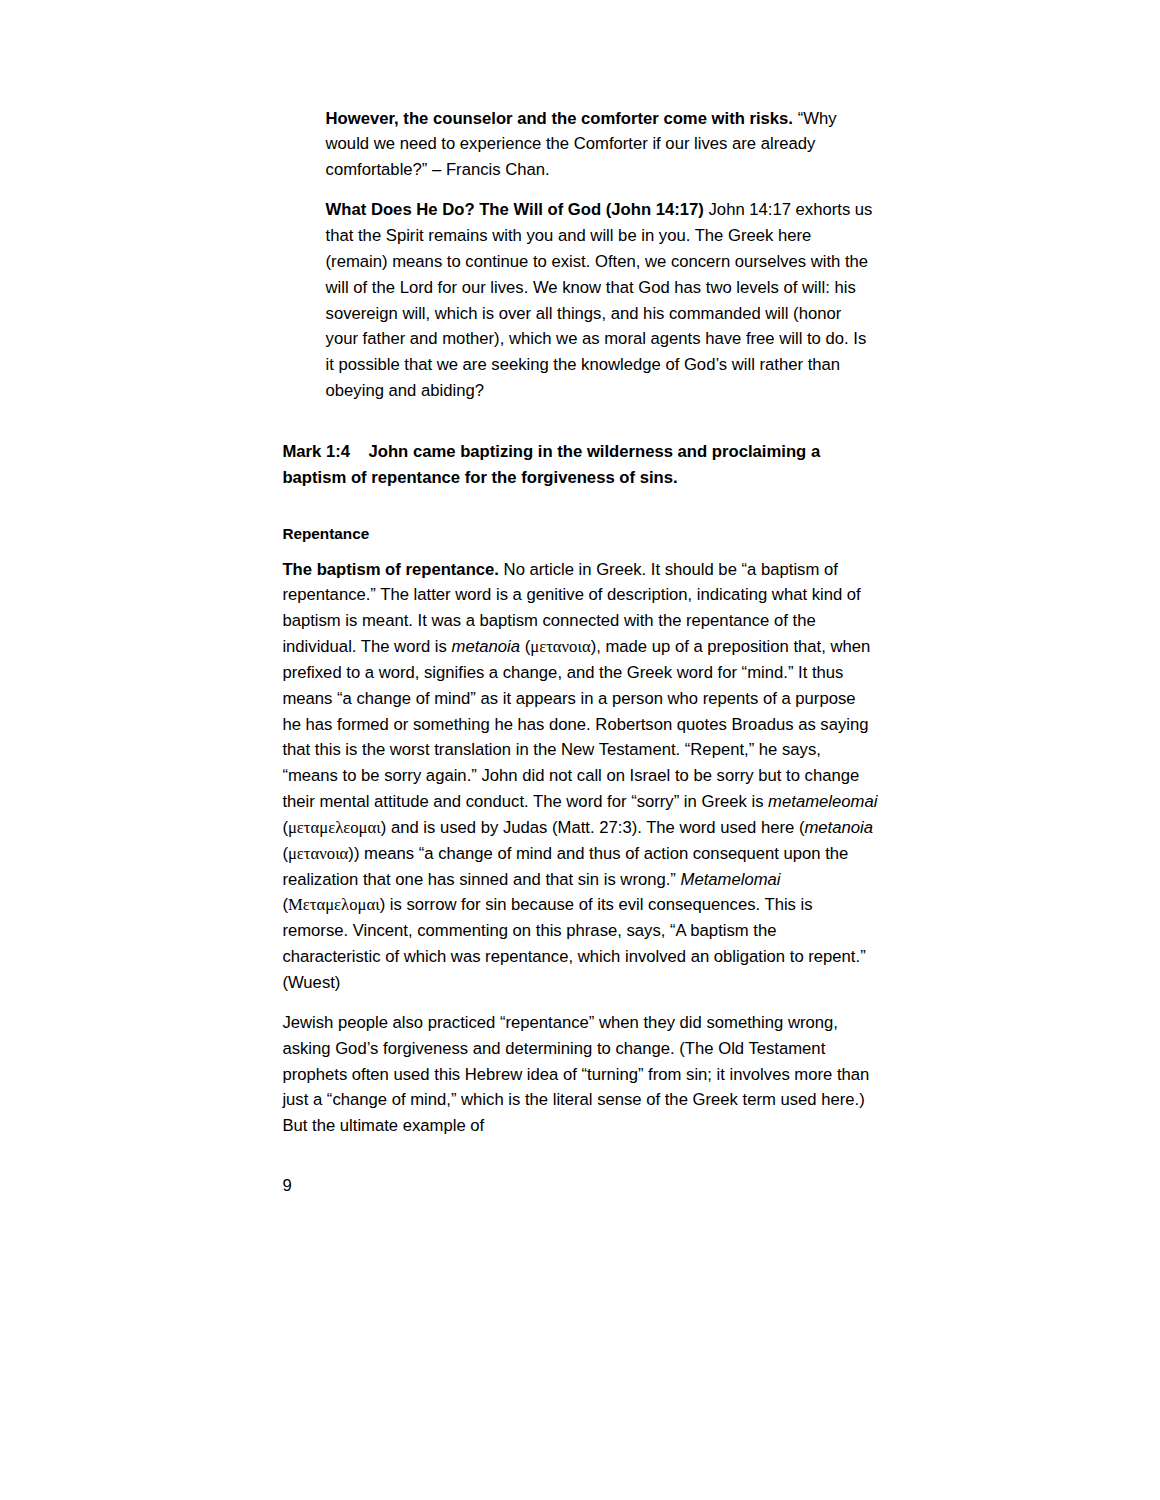However, the counselor and the comforter come with risks. “Why would we need to experience the Comforter if our lives are already comfortable?” – Francis Chan.
What Does He Do? The Will of God (John 14:17) John 14:17 exhorts us that the Spirit remains with you and will be in you. The Greek here (remain) means to continue to exist. Often, we concern ourselves with the will of the Lord for our lives. We know that God has two levels of will: his sovereign will, which is over all things, and his commanded will (honor your father and mother), which we as moral agents have free will to do. Is it possible that we are seeking the knowledge of God’s will rather than obeying and abiding?
Mark 1:4 John came baptizing in the wilderness and proclaiming a baptism of repentance for the forgiveness of sins.
Repentance
The baptism of repentance. No article in Greek. It should be “a baptism of repentance.” The latter word is a genitive of description, indicating what kind of baptism is meant. It was a baptism connected with the repentance of the individual. The word is metanoia (μετανοια), made up of a preposition that, when prefixed to a word, signifies a change, and the Greek word for “mind.” It thus means “a change of mind” as it appears in a person who repents of a purpose he has formed or something he has done. Robertson quotes Broadus as saying that this is the worst translation in the New Testament. “Repent,” he says, “means to be sorry again.” John did not call on Israel to be sorry but to change their mental attitude and conduct. The word for “sorry” in Greek is metameleomai (μεταμελεομαι) and is used by Judas (Matt. 27:3). The word used here (metanoia (μετανοια)) means “a change of mind and thus of action consequent upon the realization that one has sinned and that sin is wrong.” Metamelomai (Μεταμελομαι) is sorrow for sin because of its evil consequences. This is remorse. Vincent, commenting on this phrase, says, “A baptism the characteristic of which was repentance, which involved an obligation to repent.” (Wuest)
Jewish people also practiced “repentance” when they did something wrong, asking God’s forgiveness and determining to change. (The Old Testament prophets often used this Hebrew idea of “turning” from sin; it involves more than just a “change of mind,” which is the literal sense of the Greek term used here.) But the ultimate example of
9